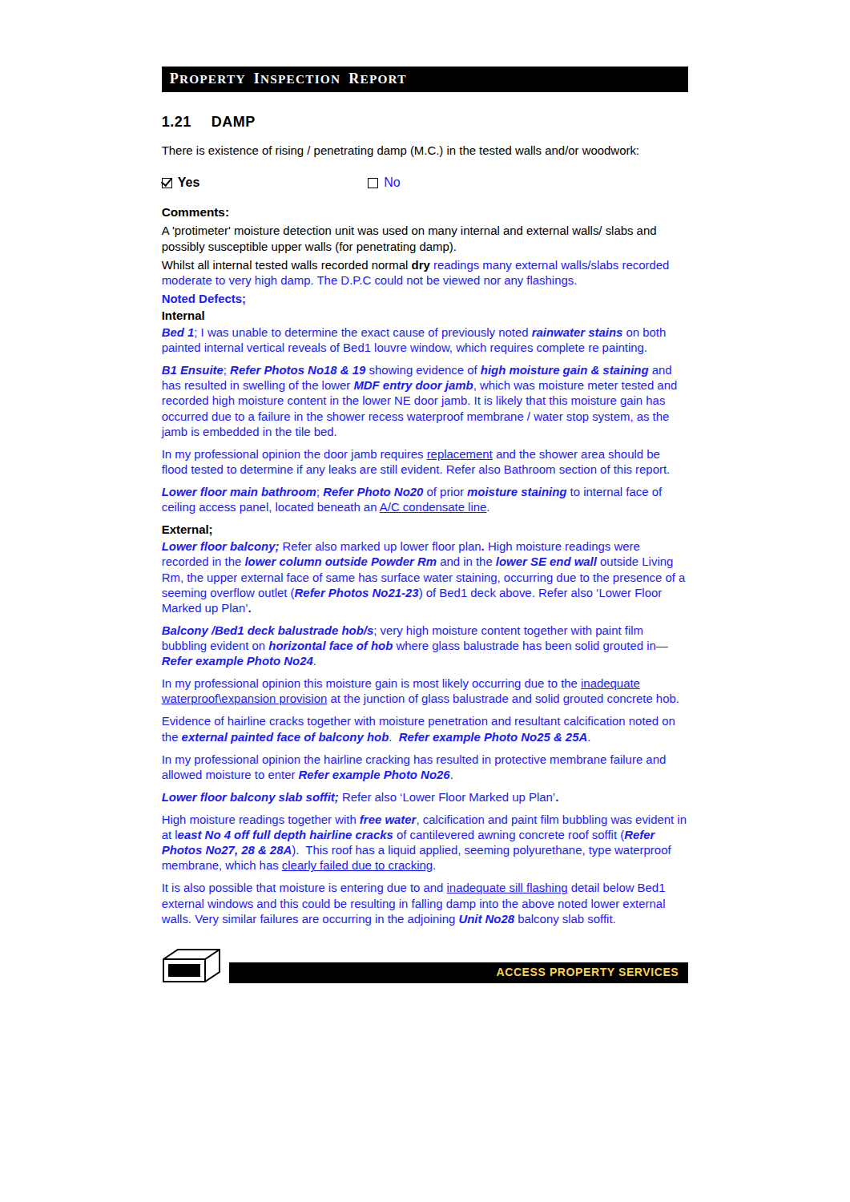PROPERTY INSPECTION REPORT
1.21 DAMP
There is existence of rising / penetrating damp (M.C.) in the tested walls and/or woodwork:
Yes No
Comments:
A 'protimeter' moisture detection unit was used on many internal and external walls/ slabs and possibly susceptible upper walls (for penetrating damp).
Whilst all internal tested walls recorded normal dry readings many external walls/slabs recorded moderate to very high damp. The D.P.C could not be viewed nor any flashings.
Noted Defects;
Internal
Bed 1; I was unable to determine the exact cause of previously noted rainwater stains on both painted internal vertical reveals of Bed1 louvre window, which requires complete re painting.
B1 Ensuite; Refer Photos No18 & 19 showing evidence of high moisture gain & staining and has resulted in swelling of the lower MDF entry door jamb, which was moisture meter tested and recorded high moisture content in the lower NE door jamb. It is likely that this moisture gain has occurred due to a failure in the shower recess waterproof membrane / water stop system, as the jamb is embedded in the tile bed.
In my professional opinion the door jamb requires replacement and the shower area should be flood tested to determine if any leaks are still evident. Refer also Bathroom section of this report.
Lower floor main bathroom; Refer Photo No20 of prior moisture staining to internal face of ceiling access panel, located beneath an A/C condensate line.
External;
Lower floor balcony; Refer also marked up lower floor plan. High moisture readings were recorded in the lower column outside Powder Rm and in the lower SE end wall outside Living Rm, the upper external face of same has surface water staining, occurring due to the presence of a seeming overflow outlet (Refer Photos No21-23) of Bed1 deck above. Refer also ‘Lower Floor Marked up Plan’.
Balcony /Bed1 deck balustrade hob/s; very high moisture content together with paint film bubbling evident on horizontal face of hob where glass balustrade has been solid grouted in—Refer example Photo No24.
In my professional opinion this moisture gain is most likely occurring due to the inadequate waterproof\expansion provision at the junction of glass balustrade and solid grouted concrete hob.
Evidence of hairline cracks together with moisture penetration and resultant calcification noted on the external painted face of balcony hob. Refer example Photo No25 & 25A.
In my professional opinion the hairline cracking has resulted in protective membrane failure and allowed moisture to enter Refer example Photo No26.
Lower floor balcony slab soffit; Refer also ‘Lower Floor Marked up Plan’.
High moisture readings together with free water, calcification and paint film bubbling was evident in at least No 4 off full depth hairline cracks of cantilevered awning concrete roof soffit (Refer Photos No27, 28 & 28A). This roof has a liquid applied, seeming polyurethane, type waterproof membrane, which has clearly failed due to cracking.
It is also possible that moisture is entering due to and inadequate sill flashing detail below Bed1 external windows and this could be resulting in falling damp into the above noted lower external walls. Very similar failures are occurring in the adjoining Unit No28 balcony slab soffit.
ACCESS PROPERTY SERVICES